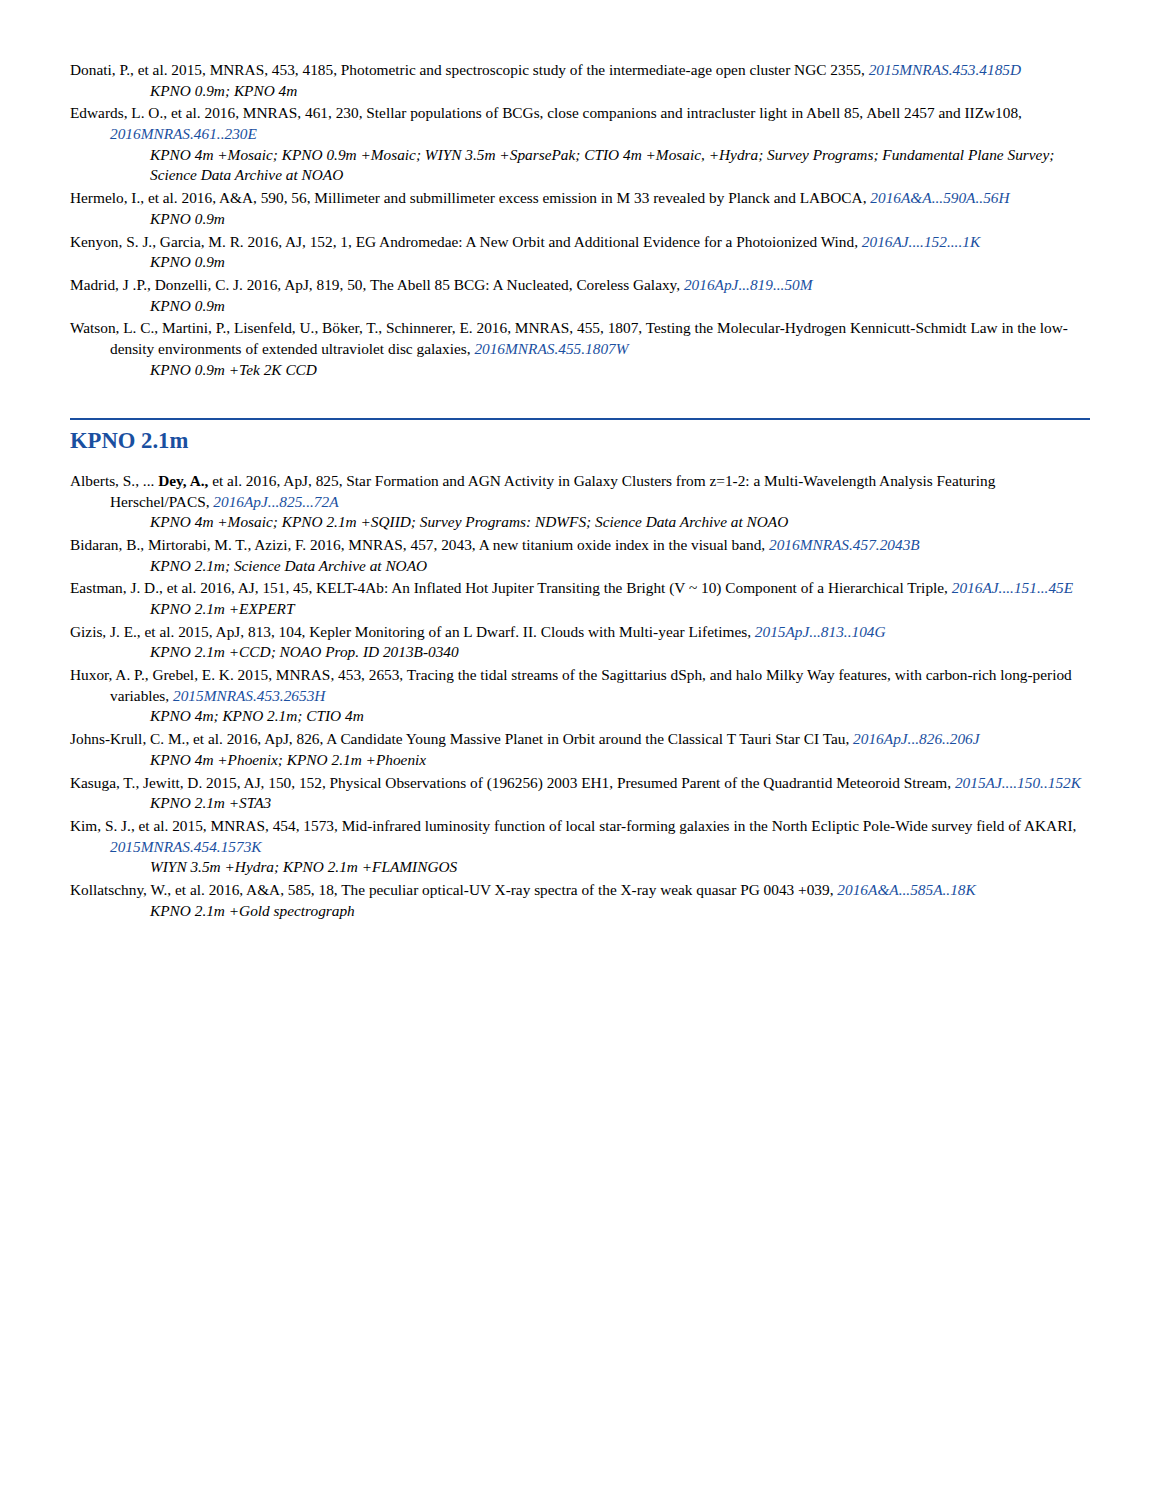Donati, P., et al. 2015, MNRAS, 453, 4185, Photometric and spectroscopic study of the intermediate-age open cluster NGC 2355, 2015MNRAS.453.4185D
KPNO 0.9m; KPNO 4m
Edwards, L. O., et al. 2016, MNRAS, 461, 230, Stellar populations of BCGs, close companions and intracluster light in Abell 85, Abell 2457 and IIZw108, 2016MNRAS.461..230E
KPNO 4m +Mosaic; KPNO 0.9m +Mosaic; WIYN 3.5m +SparsePak; CTIO 4m +Mosaic, +Hydra; Survey Programs; Fundamental Plane Survey; Science Data Archive at NOAO
Hermelo, I., et al. 2016, A&A, 590, 56, Millimeter and submillimeter excess emission in M 33 revealed by Planck and LABOCA, 2016A&A...590A..56H
KPNO 0.9m
Kenyon, S. J., Garcia, M. R. 2016, AJ, 152, 1, EG Andromedae: A New Orbit and Additional Evidence for a Photoionized Wind, 2016AJ....152....1K
KPNO 0.9m
Madrid, J .P., Donzelli, C. J. 2016, ApJ, 819, 50, The Abell 85 BCG: A Nucleated, Coreless Galaxy, 2016ApJ...819...50M
KPNO 0.9m
Watson, L. C., Martini, P., Lisenfeld, U., Böker, T., Schinnerer, E. 2016, MNRAS, 455, 1807, Testing the Molecular-Hydrogen Kennicutt-Schmidt Law in the low-density environments of extended ultraviolet disc galaxies, 2016MNRAS.455.1807W
KPNO 0.9m +Tek 2K CCD
KPNO 2.1m
Alberts, S., ... Dey, A., et al. 2016, ApJ, 825, Star Formation and AGN Activity in Galaxy Clusters from z=1-2: a Multi-Wavelength Analysis Featuring Herschel/PACS, 2016ApJ...825...72A
KPNO 4m +Mosaic; KPNO 2.1m +SQIID; Survey Programs: NDWFS; Science Data Archive at NOAO
Bidaran, B., Mirtorabi, M. T., Azizi, F. 2016, MNRAS, 457, 2043, A new titanium oxide index in the visual band, 2016MNRAS.457.2043B
KPNO 2.1m; Science Data Archive at NOAO
Eastman, J. D., et al. 2016, AJ, 151, 45, KELT-4Ab: An Inflated Hot Jupiter Transiting the Bright (V ~ 10) Component of a Hierarchical Triple, 2016AJ....151...45E
KPNO 2.1m +EXPERT
Gizis, J. E., et al. 2015, ApJ, 813, 104, Kepler Monitoring of an L Dwarf. II. Clouds with Multi-year Lifetimes, 2015ApJ...813..104G
KPNO 2.1m +CCD; NOAO Prop. ID 2013B-0340
Huxor, A. P., Grebel, E. K. 2015, MNRAS, 453, 2653, Tracing the tidal streams of the Sagittarius dSph, and halo Milky Way features, with carbon-rich long-period variables, 2015MNRAS.453.2653H
KPNO 4m; KPNO 2.1m; CTIO 4m
Johns-Krull, C. M., et al. 2016, ApJ, 826, A Candidate Young Massive Planet in Orbit around the Classical T Tauri Star CI Tau, 2016ApJ...826..206J
KPNO 4m +Phoenix; KPNO 2.1m +Phoenix
Kasuga, T., Jewitt, D. 2015, AJ, 150, 152, Physical Observations of (196256) 2003 EH1, Presumed Parent of the Quadrantid Meteoroid Stream, 2015AJ....150..152K
KPNO 2.1m +STA3
Kim, S. J., et al. 2015, MNRAS, 454, 1573, Mid-infrared luminosity function of local star-forming galaxies in the North Ecliptic Pole-Wide survey field of AKARI, 2015MNRAS.454.1573K
WIYN 3.5m +Hydra; KPNO 2.1m +FLAMINGOS
Kollatschny, W., et al. 2016, A&A, 585, 18, The peculiar optical-UV X-ray spectra of the X-ray weak quasar PG 0043 +039, 2016A&A...585A..18K
KPNO 2.1m +Gold spectrograph